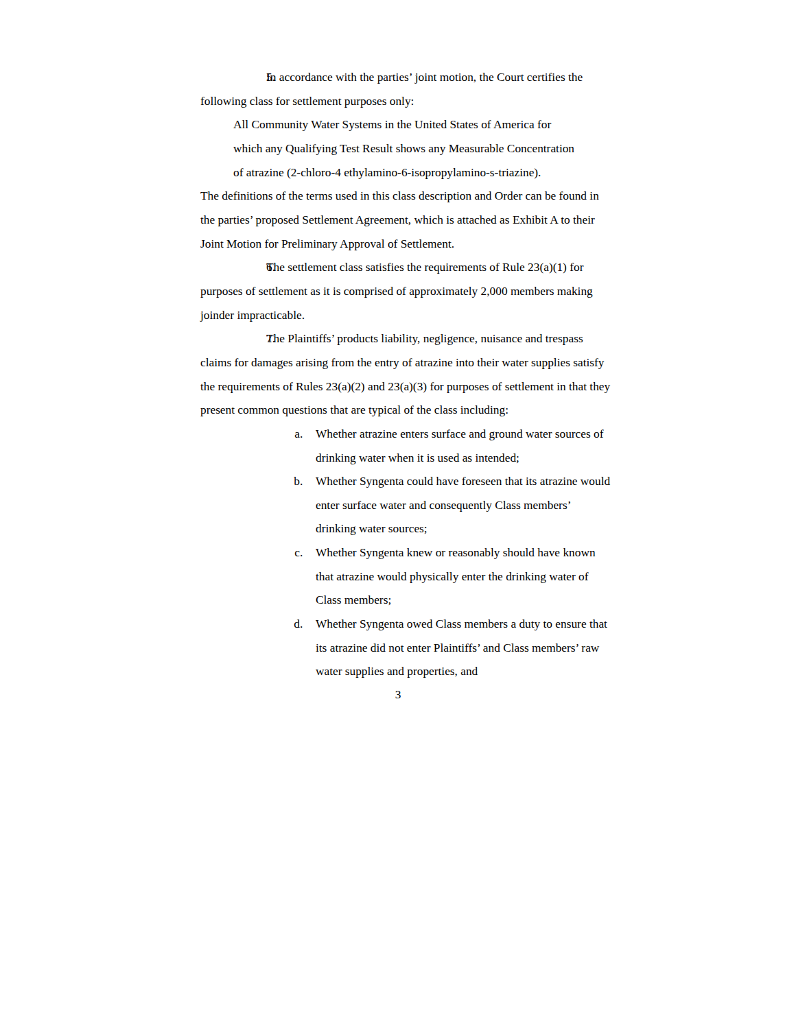5. In accordance with the parties’ joint motion, the Court certifies the following class for settlement purposes only:
All Community Water Systems in the United States of America for which any Qualifying Test Result shows any Measurable Concentration of atrazine (2-chloro-4 ethylamino-6-isopropylamino-s-triazine).
The definitions of the terms used in this class description and Order can be found in the parties’ proposed Settlement Agreement, which is attached as Exhibit A to their Joint Motion for Preliminary Approval of Settlement.
6. The settlement class satisfies the requirements of Rule 23(a)(1) for purposes of settlement as it is comprised of approximately 2,000 members making joinder impracticable.
7. The Plaintiffs’ products liability, negligence, nuisance and trespass claims for damages arising from the entry of atrazine into their water supplies satisfy the requirements of Rules 23(a)(2) and 23(a)(3) for purposes of settlement in that they present common questions that are typical of the class including:
Whether atrazine enters surface and ground water sources of drinking water when it is used as intended;
Whether Syngenta could have foreseen that its atrazine would enter surface water and consequently Class members’ drinking water sources;
Whether Syngenta knew or reasonably should have known that atrazine would physically enter the drinking water of Class members;
Whether Syngenta owed Class members a duty to ensure that its atrazine did not enter Plaintiffs’ and Class members’ raw water supplies and properties, and
3